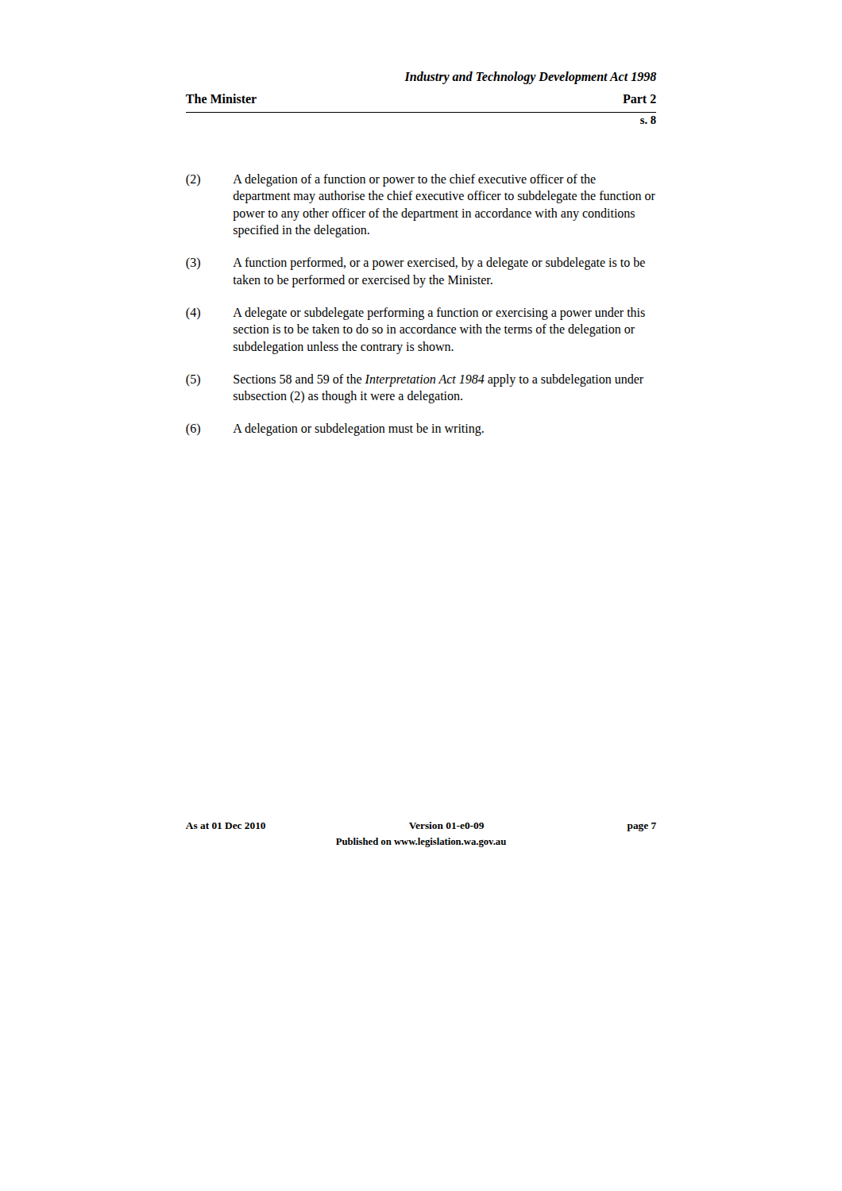Industry and Technology Development Act 1998
The Minister Part 2
s. 8
(2) A delegation of a function or power to the chief executive officer of the department may authorise the chief executive officer to subdelegate the function or power to any other officer of the department in accordance with any conditions specified in the delegation.
(3) A function performed, or a power exercised, by a delegate or subdelegate is to be taken to be performed or exercised by the Minister.
(4) A delegate or subdelegate performing a function or exercising a power under this section is to be taken to do so in accordance with the terms of the delegation or subdelegation unless the contrary is shown.
(5) Sections 58 and 59 of the Interpretation Act 1984 apply to a subdelegation under subsection (2) as though it were a delegation.
(6) A delegation or subdelegation must be in writing.
As at 01 Dec 2010 Version 01-e0-09 page 7
Published on www.legislation.wa.gov.au